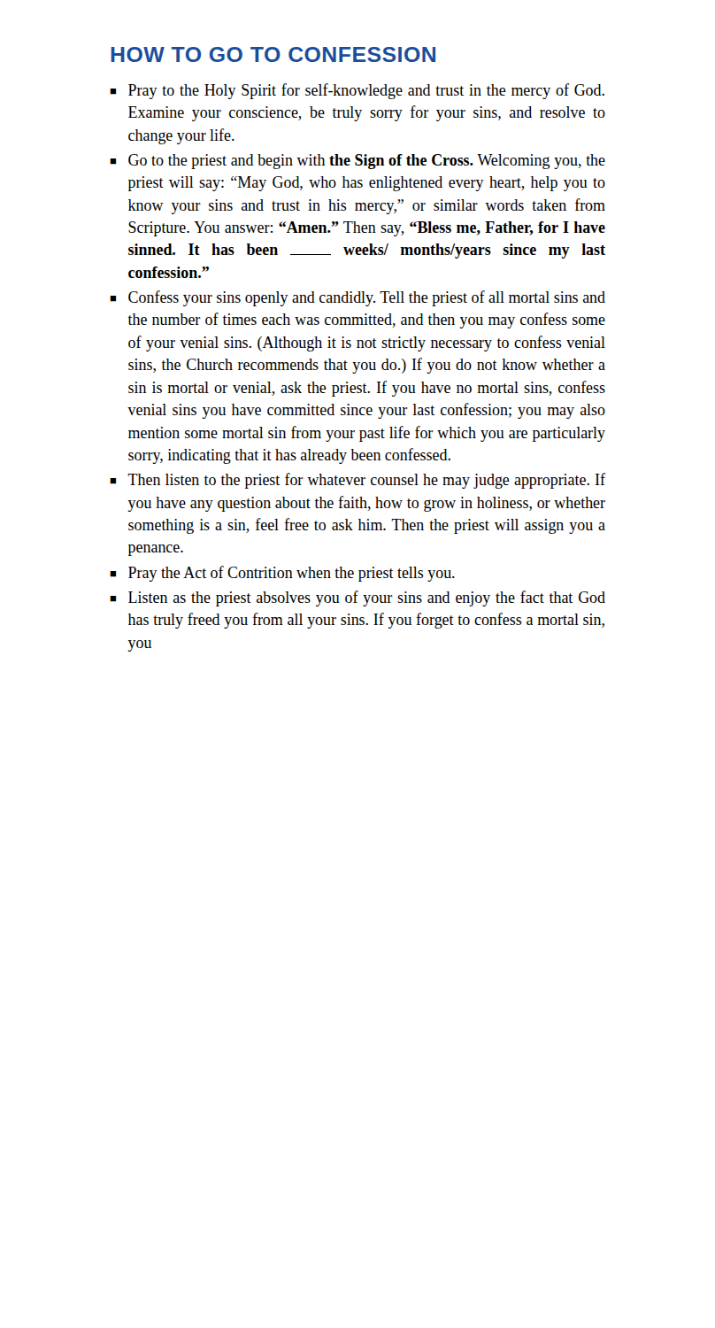How to Go to Confession
Pray to the Holy Spirit for self-knowledge and trust in the mercy of God. Examine your conscience, be truly sorry for your sins, and resolve to change your life.
Go to the priest and begin with the Sign of the Cross. Welcoming you, the priest will say: “May God, who has enlightened every heart, help you to know your sins and trust in his mercy,” or similar words taken from Scripture. You answer: “Amen.” Then say, “Bless me, Father, for I have sinned. It has been weeks/ months/years since my last confession.”
Confess your sins openly and candidly. Tell the priest of all mortal sins and the number of times each was committed, and then you may confess some of your venial sins. (Although it is not strictly necessary to confess venial sins, the Church recommends that you do.) If you do not know whether a sin is mortal or venial, ask the priest. If you have no mortal sins, confess venial sins you have committed since your last confession; you may also mention some mortal sin from your past life for which you are particularly sorry, indicating that it has already been confessed.
Then listen to the priest for whatever counsel he may judge appropriate. If you have any question about the faith, how to grow in holiness, or whether something is a sin, feel free to ask him. Then the priest will assign you a penance.
Pray the Act of Contrition when the priest tells you.
Listen as the priest absolves you of your sins and enjoy the fact that God has truly freed you from all your sins. If you forget to confess a mortal sin, you